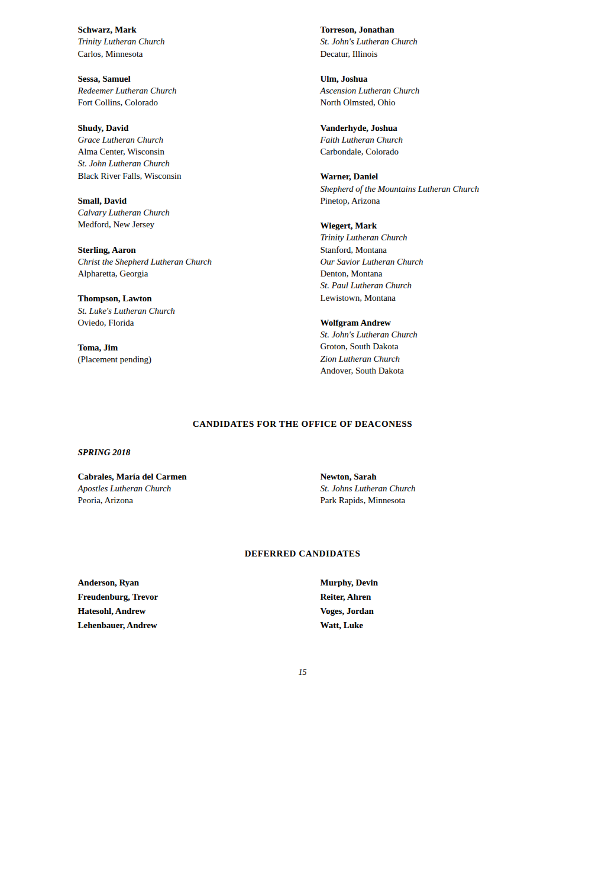Schwarz, Mark
Trinity Lutheran Church
Carlos, Minnesota
Sessa, Samuel
Redeemer Lutheran Church
Fort Collins, Colorado
Shudy, David
Grace Lutheran Church
Alma Center, Wisconsin
St. John Lutheran Church
Black River Falls, Wisconsin
Small, David
Calvary Lutheran Church
Medford, New Jersey
Sterling, Aaron
Christ the Shepherd Lutheran Church
Alpharetta, Georgia
Thompson, Lawton
St. Luke's Lutheran Church
Oviedo, Florida
Toma, Jim
(Placement pending)
Torreson, Jonathan
St. John's Lutheran Church
Decatur, Illinois
Ulm, Joshua
Ascension Lutheran Church
North Olmsted, Ohio
Vanderhyde, Joshua
Faith Lutheran Church
Carbondale, Colorado
Warner, Daniel
Shepherd of the Mountains Lutheran Church
Pinetop, Arizona
Wiegert, Mark
Trinity Lutheran Church
Stanford, Montana
Our Savior Lutheran Church
Denton, Montana
St. Paul Lutheran Church
Lewistown, Montana
Wolfgram Andrew
St. John's Lutheran Church
Groton, South Dakota
Zion Lutheran Church
Andover, South Dakota
CANDIDATES FOR THE OFFICE OF DEACONESS
SPRING 2018
Cabrales, María del Carmen
Apostles Lutheran Church
Peoria, Arizona
Newton, Sarah
St. Johns Lutheran Church
Park Rapids, Minnesota
DEFERRED CANDIDATES
Anderson, Ryan
Freudenburg, Trevor
Hatesohl, Andrew
Lehenbauer, Andrew
Murphy, Devin
Reiter, Ahren
Voges, Jordan
Watt, Luke
15